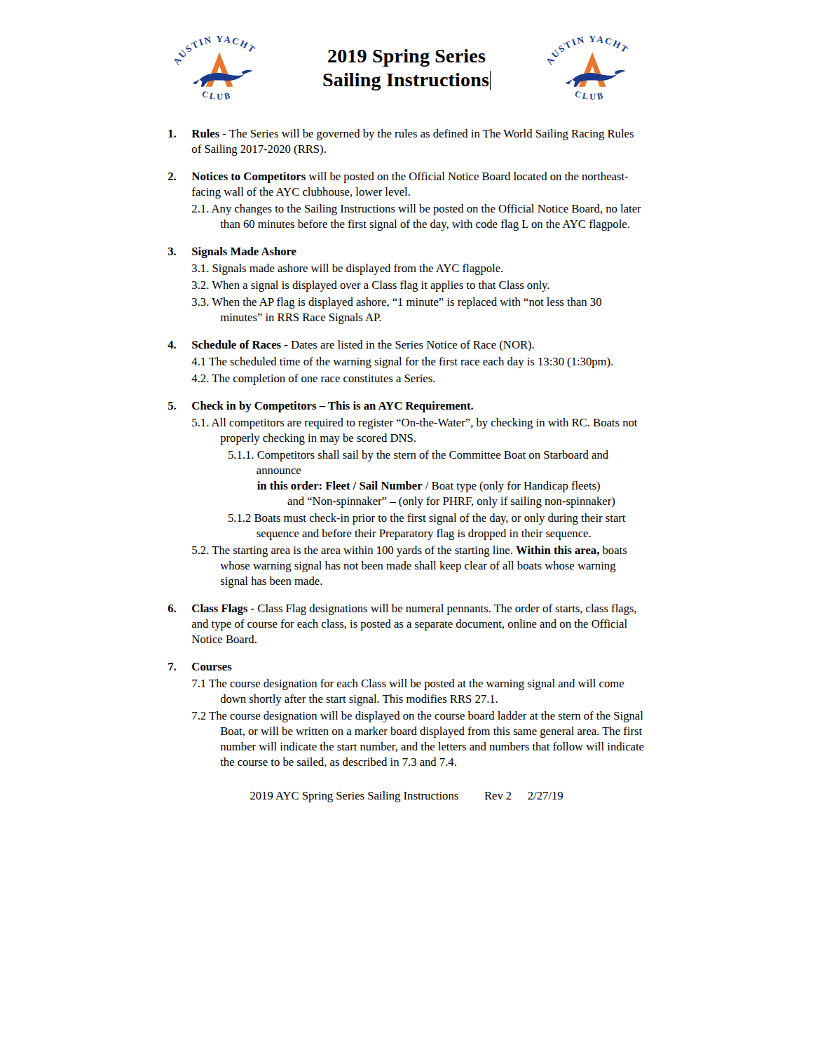AUSTIN YACHT CLUB
2019 Spring Series
Sailing Instructions
AUSTIN YACHT CLUB
1. Rules - The Series will be governed by the rules as defined in The World Sailing Racing Rules of Sailing 2017-2020 (RRS).
2. Notices to Competitors will be posted on the Official Notice Board located on the northeast-facing wall of the AYC clubhouse, lower level.
2.1. Any changes to the Sailing Instructions will be posted on the Official Notice Board, no later than 60 minutes before the first signal of the day, with code flag L on the AYC flagpole.
3. Signals Made Ashore
3.1. Signals made ashore will be displayed from the AYC flagpole.
3.2. When a signal is displayed over a Class flag it applies to that Class only.
3.3. When the AP flag is displayed ashore, “1 minute” is replaced with “not less than 30 minutes” in RRS Race Signals AP.
4. Schedule of Races - Dates are listed in the Series Notice of Race (NOR).
4.1 The scheduled time of the warning signal for the first race each day is 13:30 (1:30pm).
4.2. The completion of one race constitutes a Series.
5. Check in by Competitors – This is an AYC Requirement.
5.1. All competitors are required to register “On-the-Water”, by checking in with RC. Boats not properly checking in may be scored DNS.
5.1.1. Competitors shall sail by the stern of the Committee Boat on Starboard and announce
in this order: Fleet / Sail Number / Boat type (only for Handicap fleets)
and “Non-spinnaker” – (only for PHRF, only if sailing non-spinnaker)
5.1.2 Boats must check-in prior to the first signal of the day, or only during their start sequence and before their Preparatory flag is dropped in their sequence.
5.2. The starting area is the area within 100 yards of the starting line. Within this area, boats whose warning signal has not been made shall keep clear of all boats whose warning signal has been made.
6. Class Flags - Class Flag designations will be numeral pennants. The order of starts, class flags, and type of course for each class, is posted as a separate document, online and on the Official Notice Board.
7. Courses
7.1 The course designation for each Class will be posted at the warning signal and will come down shortly after the start signal. This modifies RRS 27.1.
7.2 The course designation will be displayed on the course board ladder at the stern of the Signal Boat, or will be written on a marker board displayed from this same general area. The first number will indicate the start number, and the letters and numbers that follow will indicate the course to be sailed, as described in 7.3 and 7.4.
2019 AYC Spring Series Sailing Instructions Rev 2 2/27/19